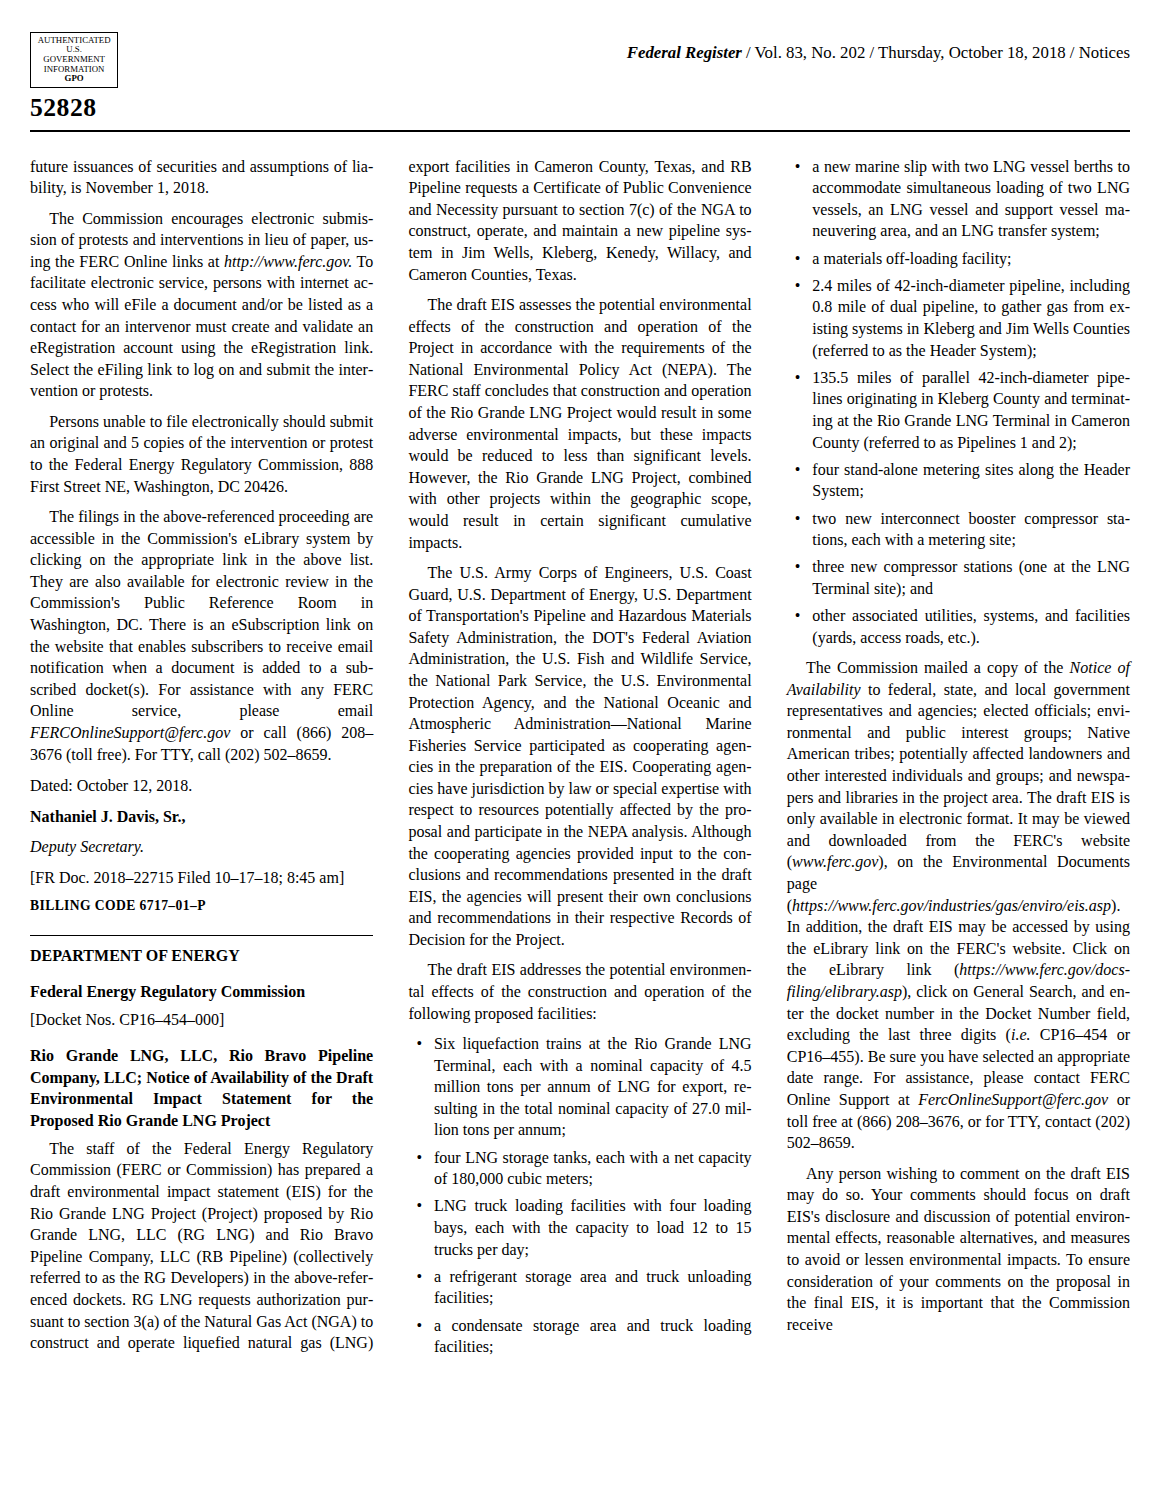AUTHENTICATED
U.S. GOVERNMENT
INFORMATION
GPO
52828
Federal Register / Vol. 83, No. 202 / Thursday, October 18, 2018 / Notices
future issuances of securities and assumptions of liability, is November 1, 2018.
The Commission encourages electronic submission of protests and interventions in lieu of paper, using the FERC Online links at http://www.ferc.gov. To facilitate electronic service, persons with internet access who will eFile a document and/or be listed as a contact for an intervenor must create and validate an eRegistration account using the eRegistration link. Select the eFiling link to log on and submit the intervention or protests.
Persons unable to file electronically should submit an original and 5 copies of the intervention or protest to the Federal Energy Regulatory Commission, 888 First Street NE, Washington, DC 20426.
The filings in the above-referenced proceeding are accessible in the Commission's eLibrary system by clicking on the appropriate link in the above list. They are also available for electronic review in the Commission's Public Reference Room in Washington, DC. There is an eSubscription link on the website that enables subscribers to receive email notification when a document is added to a subscribed docket(s). For assistance with any FERC Online service, please email FERCOnlineSupport@ferc.gov or call (866) 208–3676 (toll free). For TTY, call (202) 502–8659.
Dated: October 12, 2018.
Nathaniel J. Davis, Sr.,
Deputy Secretary.
[FR Doc. 2018–22715 Filed 10–17–18; 8:45 am]
BILLING CODE 6717–01–P
DEPARTMENT OF ENERGY
Federal Energy Regulatory Commission
[Docket Nos. CP16–454–000]
Rio Grande LNG, LLC, Rio Bravo Pipeline Company, LLC; Notice of Availability of the Draft Environmental Impact Statement for the Proposed Rio Grande LNG Project
The staff of the Federal Energy Regulatory Commission (FERC or Commission) has prepared a draft environmental impact statement (EIS) for the Rio Grande LNG Project (Project) proposed by Rio Grande LNG, LLC (RG LNG) and Rio Bravo Pipeline Company, LLC (RB Pipeline) (collectively referred to as the RG Developers) in the above-referenced dockets. RG LNG requests authorization pursuant to section 3(a) of the Natural Gas Act (NGA) to construct and operate liquefied natural gas (LNG) export facilities in Cameron County, Texas, and RB Pipeline requests a Certificate of Public Convenience and Necessity pursuant to section 7(c) of the NGA to construct, operate, and maintain a new pipeline system in Jim Wells, Kleberg, Kenedy, Willacy, and Cameron Counties, Texas.
The draft EIS assesses the potential environmental effects of the construction and operation of the Project in accordance with the requirements of the National Environmental Policy Act (NEPA). The FERC staff concludes that construction and operation of the Rio Grande LNG Project would result in some adverse environmental impacts, but these impacts would be reduced to less than significant levels. However, the Rio Grande LNG Project, combined with other projects within the geographic scope, would result in certain significant cumulative impacts.
The U.S. Army Corps of Engineers, U.S. Coast Guard, U.S. Department of Energy, U.S. Department of Transportation's Pipeline and Hazardous Materials Safety Administration, the DOT's Federal Aviation Administration, the U.S. Fish and Wildlife Service, the National Park Service, the U.S. Environmental Protection Agency, and the National Oceanic and Atmospheric Administration—National Marine Fisheries Service participated as cooperating agencies in the preparation of the EIS. Cooperating agencies have jurisdiction by law or special expertise with respect to resources potentially affected by the proposal and participate in the NEPA analysis. Although the cooperating agencies provided input to the conclusions and recommendations presented in the draft EIS, the agencies will present their own conclusions and recommendations in their respective Records of Decision for the Project.
The draft EIS addresses the potential environmental effects of the construction and operation of the following proposed facilities:
Six liquefaction trains at the Rio Grande LNG Terminal, each with a nominal capacity of 4.5 million tons per annum of LNG for export, resulting in the total nominal capacity of 27.0 million tons per annum;
four LNG storage tanks, each with a net capacity of 180,000 cubic meters;
LNG truck loading facilities with four loading bays, each with the capacity to load 12 to 15 trucks per day;
a refrigerant storage area and truck unloading facilities;
a condensate storage area and truck loading facilities;
a new marine slip with two LNG vessel berths to accommodate simultaneous loading of two LNG vessels, an LNG vessel and support vessel maneuvering area, and an LNG transfer system;
a materials off-loading facility;
2.4 miles of 42-inch-diameter pipeline, including 0.8 mile of dual pipeline, to gather gas from existing systems in Kleberg and Jim Wells Counties (referred to as the Header System);
135.5 miles of parallel 42-inch-diameter pipelines originating in Kleberg County and terminating at the Rio Grande LNG Terminal in Cameron County (referred to as Pipelines 1 and 2);
four stand-alone metering sites along the Header System;
two new interconnect booster compressor stations, each with a metering site;
three new compressor stations (one at the LNG Terminal site); and
other associated utilities, systems, and facilities (yards, access roads, etc.).
The Commission mailed a copy of the Notice of Availability to federal, state, and local government representatives and agencies; elected officials; environmental and public interest groups; Native American tribes; potentially affected landowners and other interested individuals and groups; and newspapers and libraries in the project area. The draft EIS is only available in electronic format. It may be viewed and downloaded from the FERC's website (www.ferc.gov), on the Environmental Documents page (https://www.ferc.gov/industries/gas/enviro/eis.asp). In addition, the draft EIS may be accessed by using the eLibrary link on the FERC's website. Click on the eLibrary link (https://www.ferc.gov/docs-filing/elibrary.asp), click on General Search, and enter the docket number in the Docket Number field, excluding the last three digits (i.e. CP16–454 or CP16–455). Be sure you have selected an appropriate date range. For assistance, please contact FERC Online Support at FercOnlineSupport@ferc.gov or toll free at (866) 208–3676, or for TTY, contact (202) 502–8659.
Any person wishing to comment on the draft EIS may do so. Your comments should focus on draft EIS's disclosure and discussion of potential environmental effects, reasonable alternatives, and measures to avoid or lessen environmental impacts. To ensure consideration of your comments on the proposal in the final EIS, it is important that the Commission receive